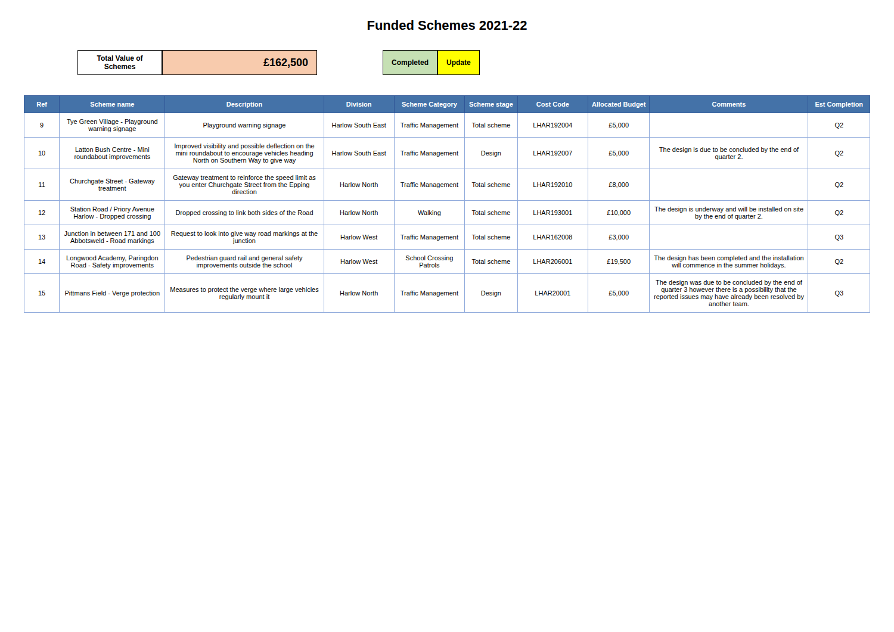Funded Schemes 2021-22
Total Value of Schemes
£162,500
Completed
Update
| Ref | Scheme name | Description | Division | Scheme Category | Scheme stage | Cost Code | Allocated Budget | Comments | Est Completion |
| --- | --- | --- | --- | --- | --- | --- | --- | --- | --- |
| 9 | Tye Green Village - Playground warning signage | Playground warning signage | Harlow South East | Traffic Management | Total scheme | LHAR192004 | £5,000 | | Q2 |
| 10 | Latton Bush Centre - Mini roundabout improvements | Improved visibility and possible deflection on the mini roundabout to encourage vehicles heading North on Southern Way to give way | Harlow South East | Traffic Management | Design | LHAR192007 | £5,000 | The design is due to be concluded by the end of quarter 2. | Q2 |
| 11 | Churchgate Street - Gateway treatment | Gateway treatment to reinforce the speed limit as you enter Churchgate Street from the Epping direction | Harlow North | Traffic Management | Total scheme | LHAR192010 | £8,000 | | Q2 |
| 12 | Station Road / Priory Avenue Harlow - Dropped crossing | Dropped crossing to link both sides of the Road | Harlow North | Walking | Total scheme | LHAR193001 | £10,000 | The design is underway and will be installed on site by the end of quarter 2. | Q2 |
| 13 | Junction in between 171 and 100 Abbotsweld - Road markings | Request to look into give way road markings at the junction | Harlow West | Traffic Management | Total scheme | LHAR162008 | £3,000 | | Q3 |
| 14 | Longwood Academy, Paringdon Road - Safety improvements | Pedestrian guard rail and general safety improvements outside the school | Harlow West | School Crossing Patrols | Total scheme | LHAR206001 | £19,500 | The design has been completed and the installation will commence in the summer holidays. | Q2 |
| 15 | Pittmans Field - Verge protection | Measures to protect the verge where large vehicles regularly mount it | Harlow North | Traffic Management | Design | LHAR20001 | £5,000 | The design was due to be concluded by the end of quarter 3 however there is a possibility that the reported issues may have already been resolved by another team. | Q3 |